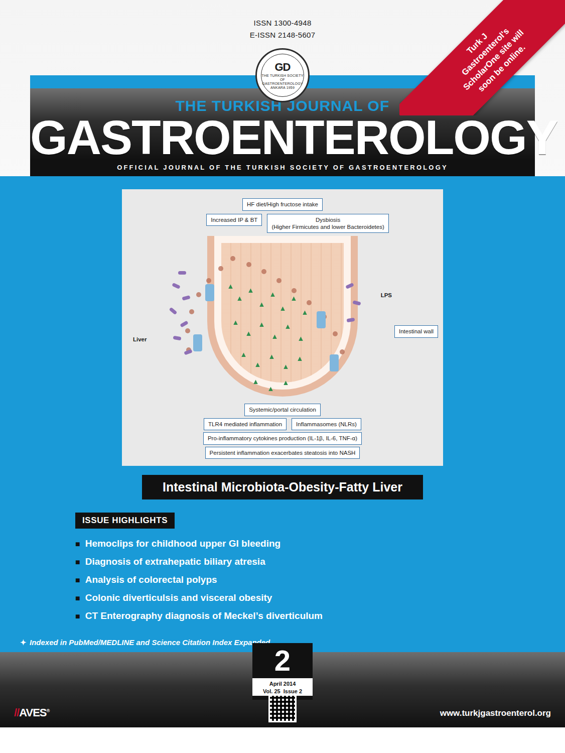Turk J
Gastroenterol's
ScholarOne site will
soon be online.
ISSN 1300-4948
E-ISSN 2148-5607
GD
THE TURKISH SOCIETY
OF GASTROENTEROLOGY
ANKARA 1959
THE TURKISH JOURNAL OF
GASTROENTEROLOGY
OFFICIAL JOURNAL OF THE TURKISH SOCIETY OF GASTROENTEROLOGY
HF diet/High fructose intake
Increased IP & BT Dysbiosis
(Higher Firmicutes and lower Bacteroidetes)
LPS Intestinal wall Liver
Systemic/portal circulation TLR4 mediated inflammation Inflammasomes (NLRs) Pro-inflammatory cytokines production (IL-1β, IL-6, TNF-α) Persistent inflammation exacerbates steatosis into NASH
Intestinal Microbiota-Obesity-Fatty Liver
ISSUE HIGHLIGHTS
Hemoclips for childhood upper GI bleeding
Diagnosis of extrahepatic biliary atresia
Analysis of colorectal polyps
Colonic diverticulsis and visceral obesity
CT Enterography diagnosis of Meckel’s diverticulum
✦Indexed in PubMed/MEDLINE and Science Citation Index Expanded
2
April 2014
Vol. 25 Issue 2
//AVES®
www.turkjgastroenterol.org